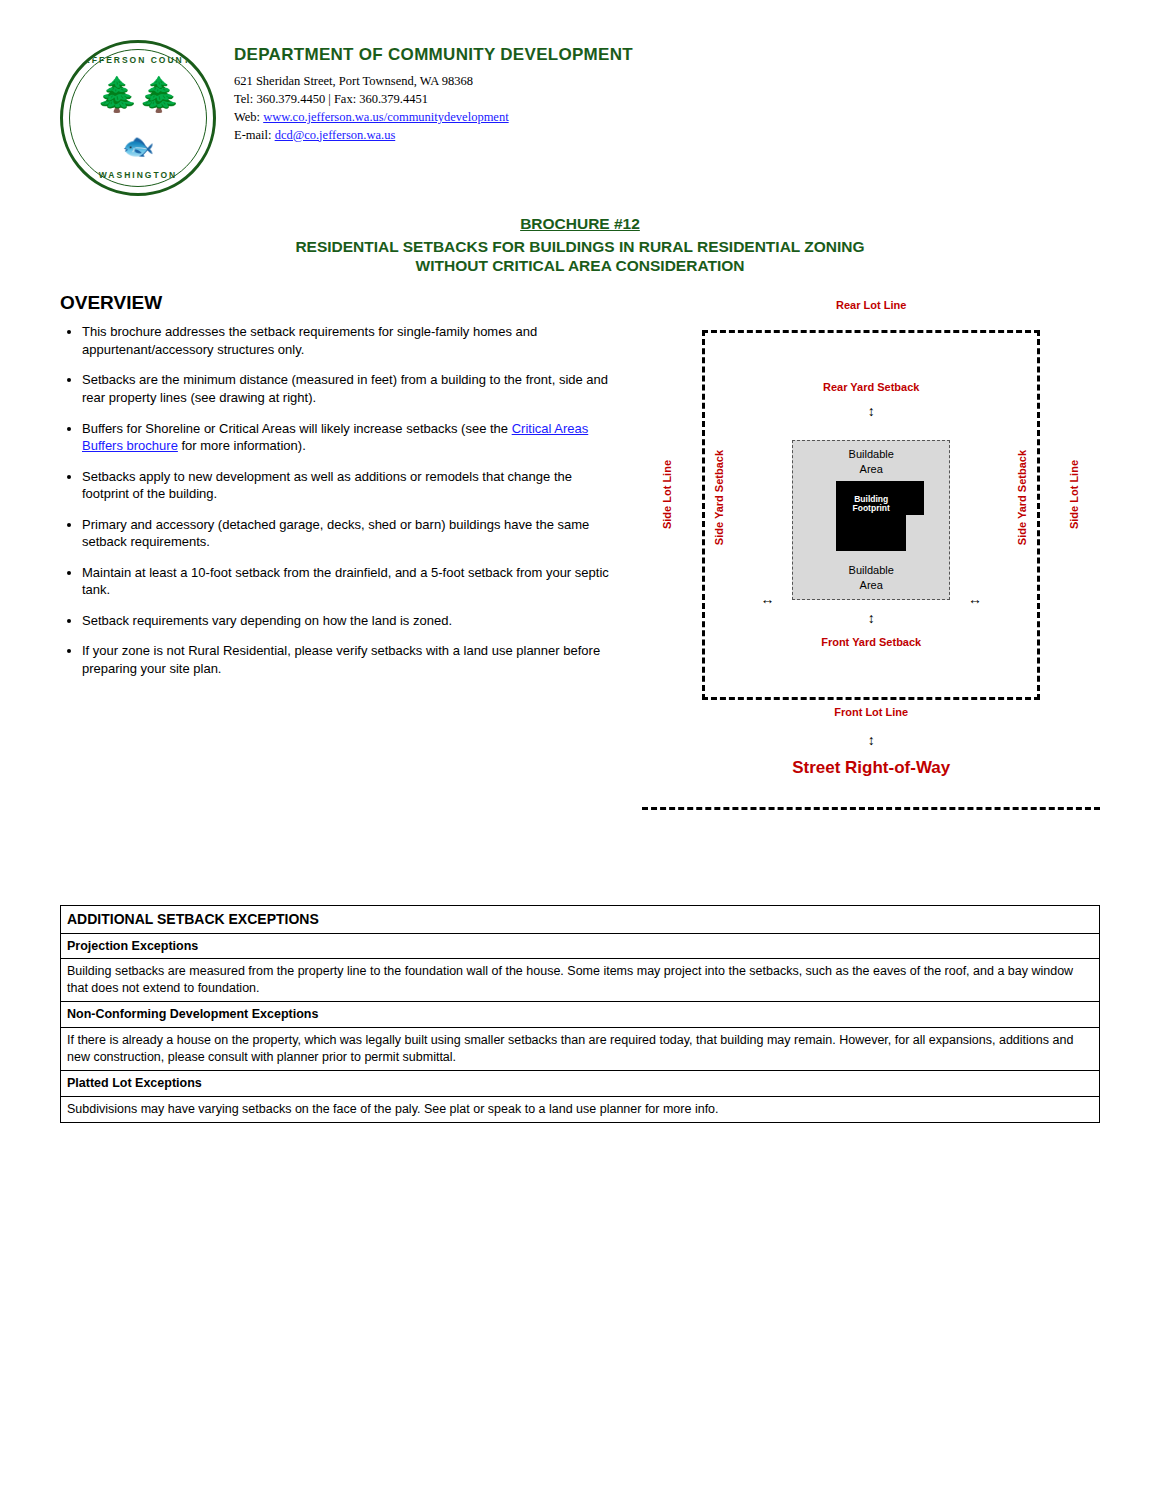JEFFERSON COUNTY
🌲🌲
🐟
WASHINGTON
DEPARTMENT OF COMMUNITY DEVELOPMENT
621 Sheridan Street, Port Townsend, WA 98368
Tel: 360.379.4450 | Fax: 360.379.4451
Web: www.co.jefferson.wa.us/communitydevelopment
E-mail: dcd@co.jefferson.wa.us
BROCHURE #12
RESIDENTIAL SETBACKS FOR BUILDINGS IN RURAL RESIDENTIAL ZONING
WITHOUT CRITICAL AREA CONSIDERATION
OVERVIEW
This brochure addresses the setback requirements for single-family homes and appurtenant/accessory structures only.
Setbacks are the minimum distance (measured in feet) from a building to the front, side and rear property lines (see drawing at right).
Buffers for Shoreline or Critical Areas will likely increase setbacks (see the Critical Areas Buffers brochure for more information).
Setbacks apply to new development as well as additions or remodels that change the footprint of the building.
Primary and accessory (detached garage, decks, shed or barn) buildings have the same setback requirements.
Maintain at least a 10-foot setback from the drainfield, and a 5-foot setback from your septic tank.
Setback requirements vary depending on how the land is zoned.
If your zone is not Rural Residential, please verify setbacks with a land use planner before preparing your site plan.
Rear Lot Line
Rear Yard Setback
↕
Side Lot Line
Side Yard Setback
Side Yard Setback
Side Lot Line
↔
↔
Buildable
Area
Building
Footprint
Buildable
Area
Front Yard Setback
↕
Front Lot Line
↕
Street Right-of-Way
| ADDITIONAL SETBACK EXCEPTIONS |
| Projection Exceptions |
| Building setbacks are measured from the property line to the foundation wall of the house. Some items may project into the setbacks, such as the eaves of the roof, and a bay window that does not extend to foundation. |
| Non-Conforming Development Exceptions |
| If there is already a house on the property, which was legally built using smaller setbacks than are required today, that building may remain. However, for all expansions, additions and new construction, please consult with planner prior to permit submittal. |
| Platted Lot Exceptions |
| Subdivisions may have varying setbacks on the face of the paly. See plat or speak to a land use planner for more info. |